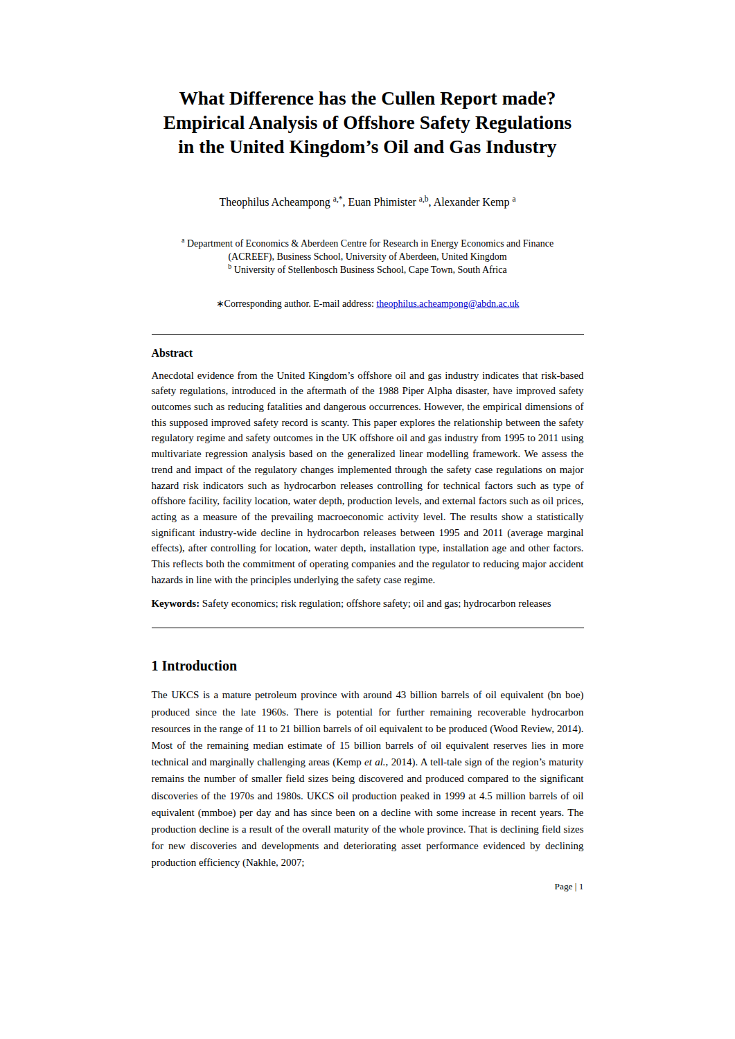What Difference has the Cullen Report made?
Empirical Analysis of Offshore Safety Regulations
in the United Kingdom’s Oil and Gas Industry
Theophilus Acheampong a,*, Euan Phimister a,b, Alexander Kemp a
a Department of Economics & Aberdeen Centre for Research in Energy Economics and Finance (ACREEF), Business School, University of Aberdeen, United Kingdom b University of Stellenbosch Business School, Cape Town, South Africa
∗Corresponding author. E-mail address: theophilus.acheampong@abdn.ac.uk
Abstract
Anecdotal evidence from the United Kingdom’s offshore oil and gas industry indicates that risk-based safety regulations, introduced in the aftermath of the 1988 Piper Alpha disaster, have improved safety outcomes such as reducing fatalities and dangerous occurrences. However, the empirical dimensions of this supposed improved safety record is scanty. This paper explores the relationship between the safety regulatory regime and safety outcomes in the UK offshore oil and gas industry from 1995 to 2011 using multivariate regression analysis based on the generalized linear modelling framework. We assess the trend and impact of the regulatory changes implemented through the safety case regulations on major hazard risk indicators such as hydrocarbon releases controlling for technical factors such as type of offshore facility, facility location, water depth, production levels, and external factors such as oil prices, acting as a measure of the prevailing macroeconomic activity level. The results show a statistically significant industry-wide decline in hydrocarbon releases between 1995 and 2011 (average marginal effects), after controlling for location, water depth, installation type, installation age and other factors. This reflects both the commitment of operating companies and the regulator to reducing major accident hazards in line with the principles underlying the safety case regime.
Keywords: Safety economics; risk regulation; offshore safety; oil and gas; hydrocarbon releases
1 Introduction
The UKCS is a mature petroleum province with around 43 billion barrels of oil equivalent (bn boe) produced since the late 1960s. There is potential for further remaining recoverable hydrocarbon resources in the range of 11 to 21 billion barrels of oil equivalent to be produced (Wood Review, 2014). Most of the remaining median estimate of 15 billion barrels of oil equivalent reserves lies in more technical and marginally challenging areas (Kemp et al., 2014). A tell-tale sign of the region’s maturity remains the number of smaller field sizes being discovered and produced compared to the significant discoveries of the 1970s and 1980s. UKCS oil production peaked in 1999 at 4.5 million barrels of oil equivalent (mmboe) per day and has since been on a decline with some increase in recent years. The production decline is a result of the overall maturity of the whole province. That is declining field sizes for new discoveries and developments and deteriorating asset performance evidenced by declining production efficiency (Nakhle, 2007;
Page | 1